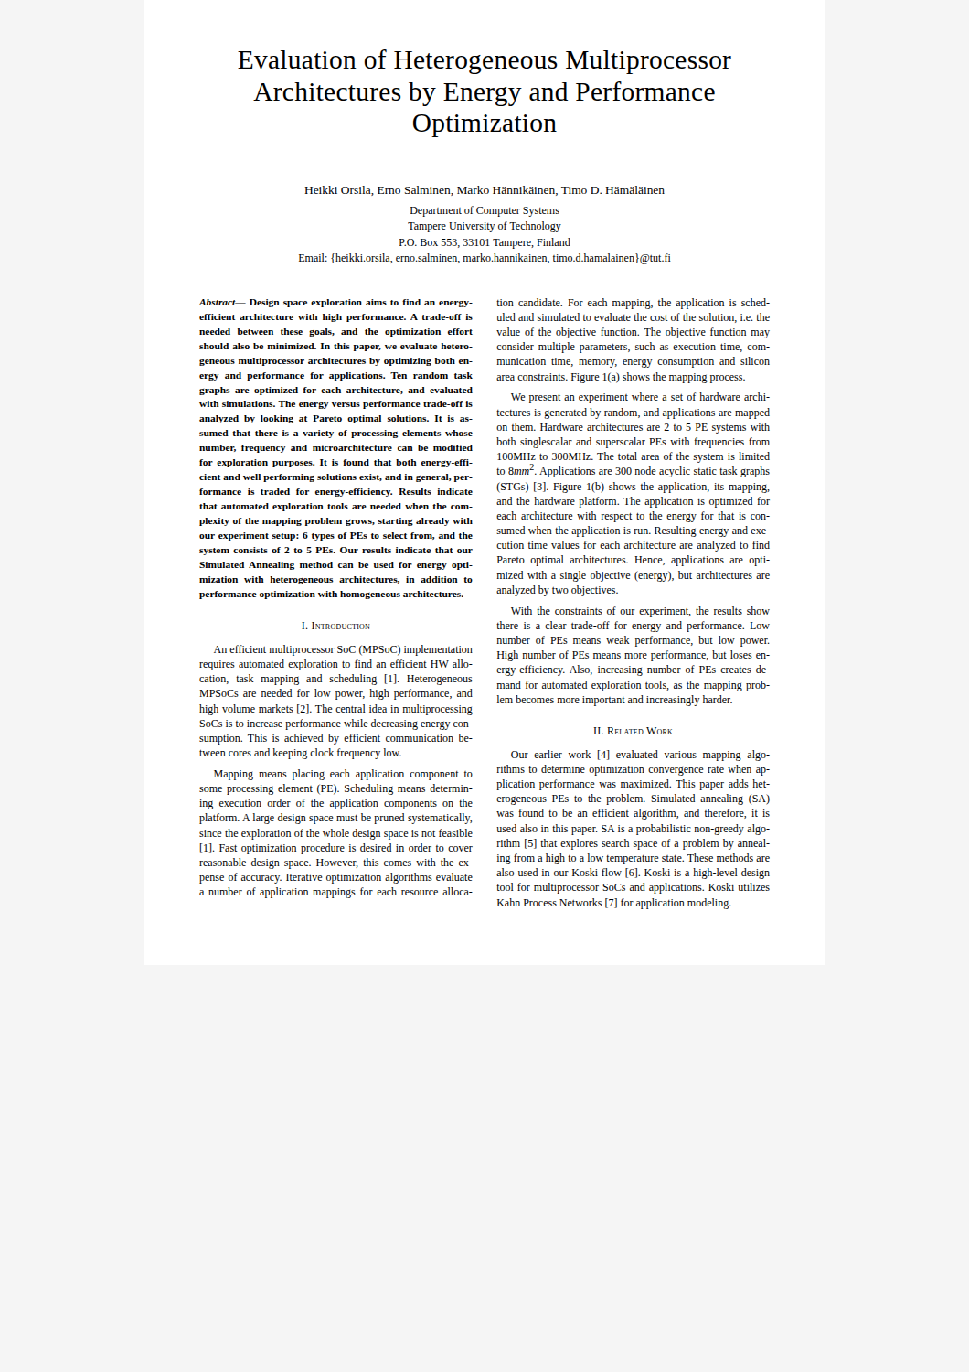Evaluation of Heterogeneous Multiprocessor
Architectures by Energy and Performance
Optimization
Heikki Orsila, Erno Salminen, Marko Hännikäinen, Timo D. Hämäläinen
Department of Computer Systems
Tampere University of Technology
P.O. Box 553, 33101 Tampere, Finland
Email: {heikki.orsila, erno.salminen, marko.hannikainen, timo.d.hamalainen}@tut.fi
Abstract— Design space exploration aims to find an energy-efficient architecture with high performance. A trade-off is needed between these goals, and the optimization effort should also be minimized. In this paper, we evaluate heterogeneous multiprocessor architectures by optimizing both energy and performance for applications. Ten random task graphs are optimized for each architecture, and evaluated with simulations. The energy versus performance trade-off is analyzed by looking at Pareto optimal solutions. It is assumed that there is a variety of processing elements whose number, frequency and microarchitecture can be modified for exploration purposes. It is found that both energy-efficient and well performing solutions exist, and in general, performance is traded for energy-efficiency. Results indicate that automated exploration tools are needed when the complexity of the mapping problem grows, starting already with our experiment setup: 6 types of PEs to select from, and the system consists of 2 to 5 PEs. Our results indicate that our Simulated Annealing method can be used for energy optimization with heterogeneous architectures, in addition to performance optimization with homogeneous architectures.
I. Introduction
An efficient multiprocessor SoC (MPSoC) implementation requires automated exploration to find an efficient HW allocation, task mapping and scheduling [1]. Heterogeneous MPSoCs are needed for low power, high performance, and high volume markets [2]. The central idea in multiprocessing SoCs is to increase performance while decreasing energy consumption. This is achieved by efficient communication between cores and keeping clock frequency low.
Mapping means placing each application component to some processing element (PE). Scheduling means determining execution order of the application components on the platform. A large design space must be pruned systematically, since the exploration of the whole design space is not feasible [1]. Fast optimization procedure is desired in order to cover reasonable design space. However, this comes with the expense of accuracy. Iterative optimization algorithms evaluate a number of application mappings for each resource allocation candidate. For each mapping, the application is scheduled and simulated to evaluate the cost of the solution, i.e. the value of the objective function. The objective function may consider multiple parameters, such as execution time, communication time, memory, energy consumption and silicon area constraints. Figure 1(a) shows the mapping process.
We present an experiment where a set of hardware architectures is generated by random, and applications are mapped on them. Hardware architectures are 2 to 5 PE systems with both singlescalar and superscalar PEs with frequencies from 100MHz to 300MHz. The total area of the system is limited to 8mm2. Applications are 300 node acyclic static task graphs (STGs) [3]. Figure 1(b) shows the application, its mapping, and the hardware platform. The application is optimized for each architecture with respect to the energy for that is consumed when the application is run. Resulting energy and execution time values for each architecture are analyzed to find Pareto optimal architectures. Hence, applications are optimized with a single objective (energy), but architectures are analyzed by two objectives.
With the constraints of our experiment, the results show there is a clear trade-off for energy and performance. Low number of PEs means weak performance, but low power. High number of PEs means more performance, but loses energy-efficiency. Also, increasing number of PEs creates demand for automated exploration tools, as the mapping problem becomes more important and increasingly harder.
II. Related Work
Our earlier work [4] evaluated various mapping algorithms to determine optimization convergence rate when application performance was maximized. This paper adds heterogeneous PEs to the problem. Simulated annealing (SA) was found to be an efficient algorithm, and therefore, it is used also in this paper. SA is a probabilistic non-greedy algorithm [5] that explores search space of a problem by annealing from a high to a low temperature state. These methods are also used in our Koski flow [6]. Koski is a high-level design tool for multiprocessor SoCs and applications. Koski utilizes Kahn Process Networks [7] for application modeling.